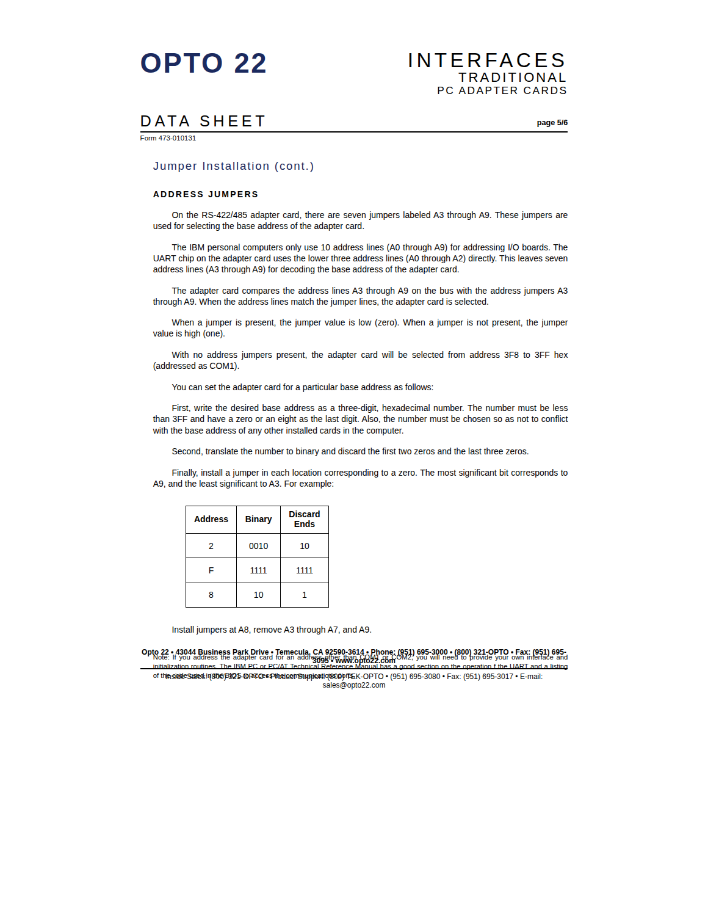INTERFACES
TRADITIONAL
PC ADAPTER CARDS
OPTO 22
DATA SHEET page 5/6
Form 473-010131
Jumper Installation (cont.)
ADDRESS JUMPERS
On the RS-422/485 adapter card, there are seven jumpers labeled A3 through A9. These jumpers are used for selecting the base address of the adapter card.
The IBM personal computers only use 10 address lines (A0 through A9) for addressing I/O boards. The UART chip on the adapter card uses the lower three address lines (A0 through A2) directly. This leaves seven address lines (A3 through A9) for decoding the base address of the adapter card.
The adapter card compares the address lines A3 through A9 on the bus with the address jumpers A3 through A9. When the address lines match the jumper lines, the adapter card is selected.
When a jumper is present, the jumper value is low (zero). When a jumper is not present, the jumper value is high (one).
With no address jumpers present, the adapter card will be selected from address 3F8 to 3FF hex (addressed as COM1).
You can set the adapter card for a particular base address as follows:
First, write the desired base address as a three-digit, hexadecimal number. The number must be less than 3FF and have a zero or an eight as the last digit. Also, the number must be chosen so as not to conflict with the base address of any other installed cards in the computer.
Second, translate the number to binary and discard the first two zeros and the last three zeros.
Finally, install a jumper in each location corresponding to a zero. The most significant bit corresponds to A9, and the least significant to A3. For example:
| Address | Binary | Discard Ends |
| --- | --- | --- |
| 2 | 0010 | 10 |
| F | 1111 | 1111 |
| 8 | 10 | 1 |
Install jumpers at A8, remove A3 through A7, and A9.
Note: If you address the adapter card for an address other than COM1 or COM2, you will need to provide your own interface and initialization routines. The IBM PC or PC/AT Technical Reference Manual has a good section on the operation f the UART and a listing of the code used in the BIOS to access the communications ports.
Opto 22 • 43044 Business Park Drive • Temecula, CA 92590-3614 • Phone: (951) 695-3000 • (800) 321-OPTO • Fax: (951) 695-3095 • www.opto22.com
Inside Sales: (800) 321-OPTO • Product Support: (800) TEK-OPTO • (951) 695-3080 • Fax: (951) 695-3017 • E-mail: sales@opto22.com